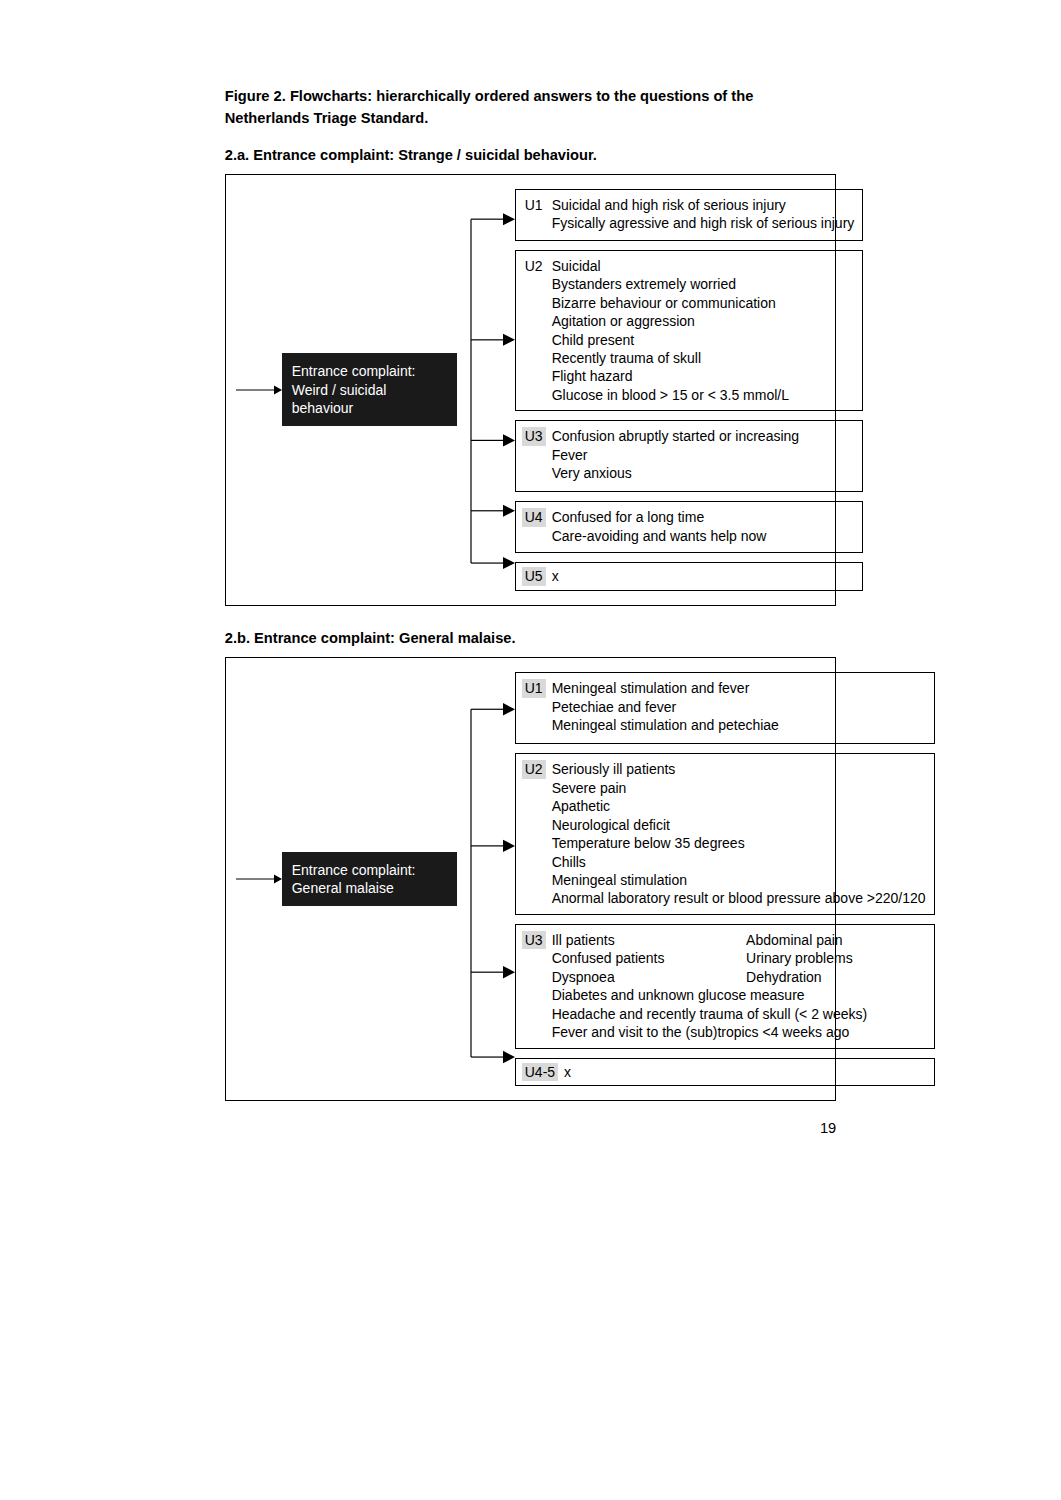Figure 2. Flowcharts: hierarchically ordered answers to the questions of the Netherlands Triage Standard.
2.a. Entrance complaint: Strange / suicidal behaviour.
Entrance complaint:
Weird / suicidal behaviour
U1
Suicidal and high risk of serious injury
Fysically agressive and high risk of serious injury
U2
Suicidal
Bystanders extremely worried
Bizarre behaviour or communication
Agitation or aggression
Child present
Recently trauma of skull
Flight hazard
Glucose in blood > 15 or < 3.5 mmol/L
U3
Confusion abruptly started or increasing
Fever
Very anxious
U4
Confused for a long time
Care-avoiding and wants help now
U5
x
2.b. Entrance complaint: General malaise.
Entrance complaint:
General malaise
U1
Meningeal stimulation and fever
Petechiae and fever
Meningeal stimulation and petechiae
U2
Seriously ill patients
Severe pain
Apathetic
Neurological deficit
Temperature below 35 degrees
Chills
Meningeal stimulation
Anormal laboratory result or blood pressure above >220/120
U3
Ill patients
Confused patients
Dyspnoea
Abdominal pain
Urinary problems
Dehydration
Diabetes and unknown glucose measure
Headache and recently trauma of skull (< 2 weeks)
Fever and visit to the (sub)tropics <4 weeks ago
U4-5
x
19